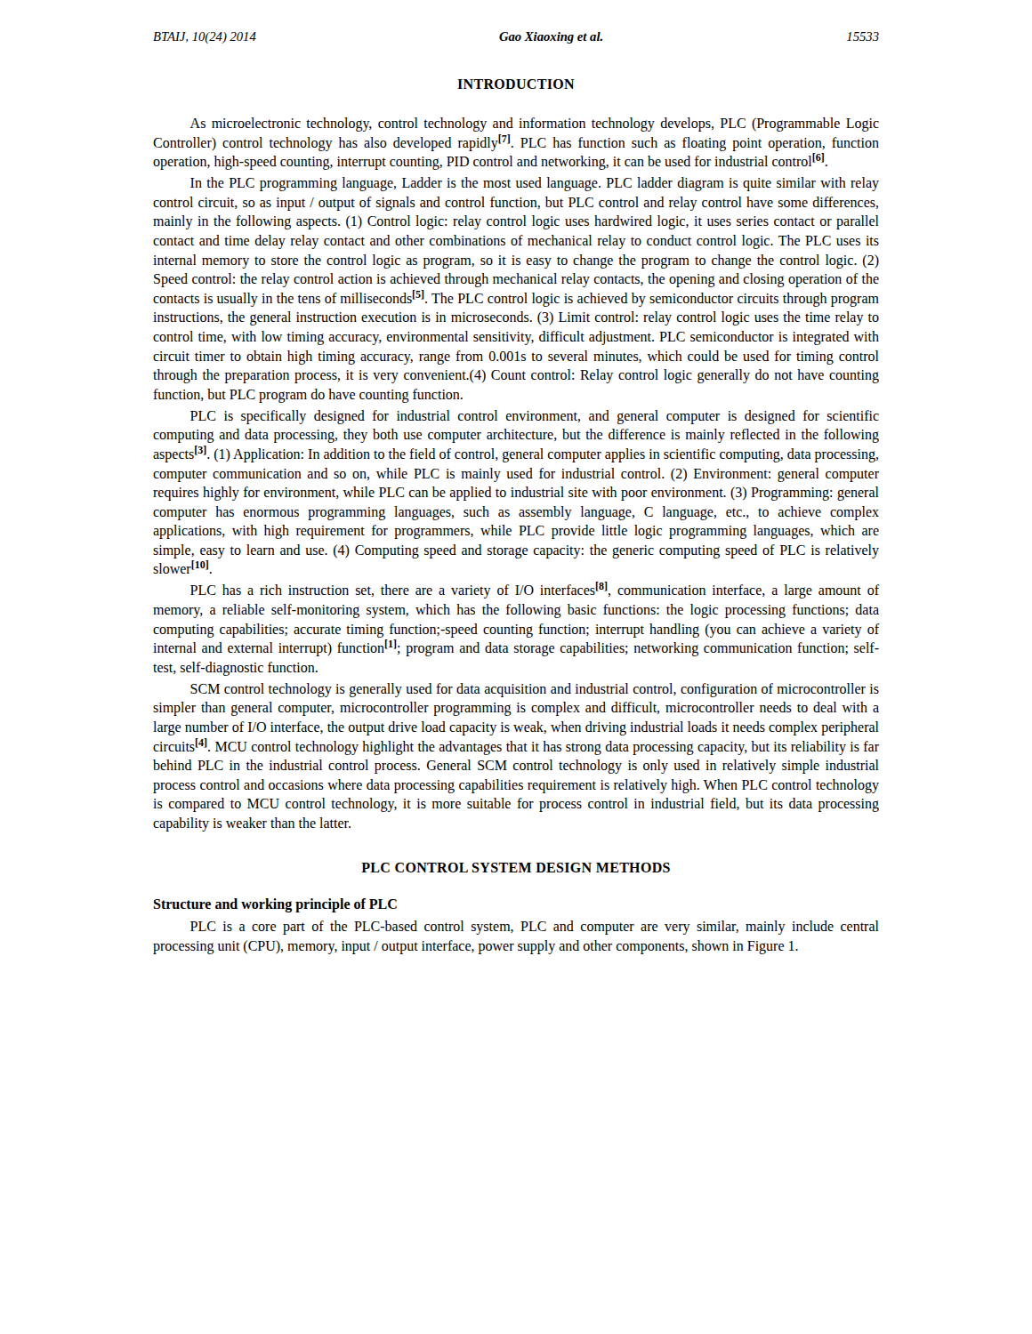BTAIJ, 10(24) 2014 Gao Xiaoxing et al. 15533
INTRODUCTION
As microelectronic technology, control technology and information technology develops, PLC (Programmable Logic Controller) control technology has also developed rapidly[7]. PLC has function such as floating point operation, function operation, high-speed counting, interrupt counting, PID control and networking, it can be used for industrial control[6].
In the PLC programming language, Ladder is the most used language. PLC ladder diagram is quite similar with relay control circuit, so as input / output of signals and control function, but PLC control and relay control have some differences, mainly in the following aspects. (1) Control logic: relay control logic uses hardwired logic, it uses series contact or parallel contact and time delay relay contact and other combinations of mechanical relay to conduct control logic. The PLC uses its internal memory to store the control logic as program, so it is easy to change the program to change the control logic. (2) Speed control: the relay control action is achieved through mechanical relay contacts, the opening and closing operation of the contacts is usually in the tens of milliseconds[5]. The PLC control logic is achieved by semiconductor circuits through program instructions, the general instruction execution is in microseconds. (3) Limit control: relay control logic uses the time relay to control time, with low timing accuracy, environmental sensitivity, difficult adjustment. PLC semiconductor is integrated with circuit timer to obtain high timing accuracy, range from 0.001s to several minutes, which could be used for timing control through the preparation process, it is very convenient.(4) Count control: Relay control logic generally do not have counting function, but PLC program do have counting function.
PLC is specifically designed for industrial control environment, and general computer is designed for scientific computing and data processing, they both use computer architecture, but the difference is mainly reflected in the following aspects[3]. (1) Application: In addition to the field of control, general computer applies in scientific computing, data processing, computer communication and so on, while PLC is mainly used for industrial control. (2) Environment: general computer requires highly for environment, while PLC can be applied to industrial site with poor environment. (3) Programming: general computer has enormous programming languages, such as assembly language, C language, etc., to achieve complex applications, with high requirement for programmers, while PLC provide little logic programming languages, which are simple, easy to learn and use. (4) Computing speed and storage capacity: the generic computing speed of PLC is relatively slower[10].
PLC has a rich instruction set, there are a variety of I/O interfaces[8], communication interface, a large amount of memory, a reliable self-monitoring system, which has the following basic functions: the logic processing functions; data computing capabilities; accurate timing function;-speed counting function; interrupt handling (you can achieve a variety of internal and external interrupt) function[1]; program and data storage capabilities; networking communication function; self-test, self-diagnostic function.
SCM control technology is generally used for data acquisition and industrial control, configuration of microcontroller is simpler than general computer, microcontroller programming is complex and difficult, microcontroller needs to deal with a large number of I/O interface, the output drive load capacity is weak, when driving industrial loads it needs complex peripheral circuits[4]. MCU control technology highlight the advantages that it has strong data processing capacity, but its reliability is far behind PLC in the industrial control process. General SCM control technology is only used in relatively simple industrial process control and occasions where data processing capabilities requirement is relatively high. When PLC control technology is compared to MCU control technology, it is more suitable for process control in industrial field, but its data processing capability is weaker than the latter.
PLC CONTROL SYSTEM DESIGN METHODS
Structure and working principle of PLC
PLC is a core part of the PLC-based control system, PLC and computer are very similar, mainly include central processing unit (CPU), memory, input / output interface, power supply and other components, shown in Figure 1.